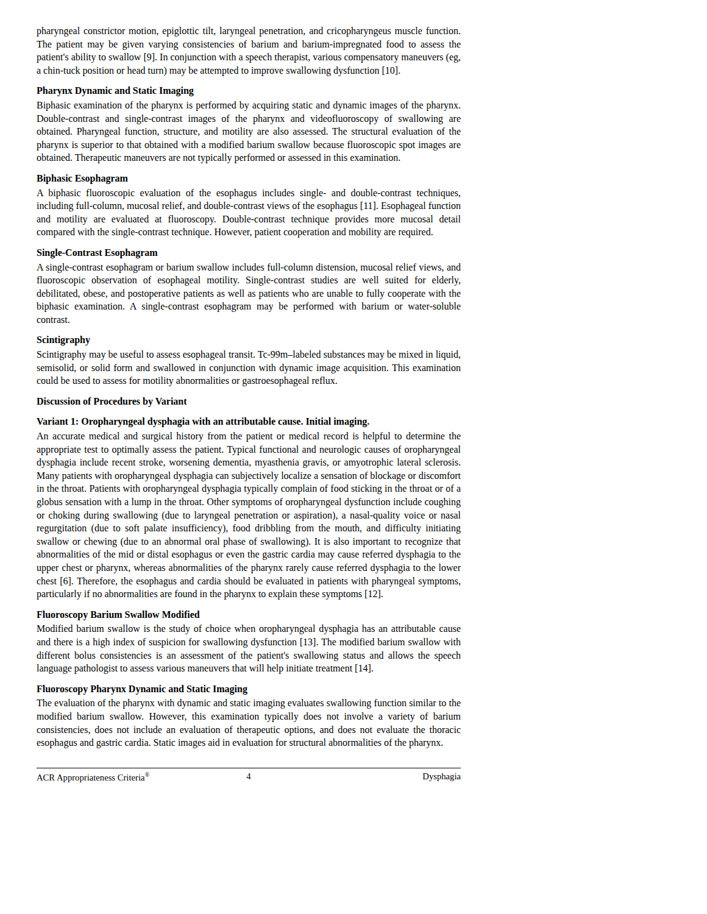pharyngeal constrictor motion, epiglottic tilt, laryngeal penetration, and cricopharyngeus muscle function. The patient may be given varying consistencies of barium and barium-impregnated food to assess the patient's ability to swallow [9]. In conjunction with a speech therapist, various compensatory maneuvers (eg, a chin-tuck position or head turn) may be attempted to improve swallowing dysfunction [10].
Pharynx Dynamic and Static Imaging
Biphasic examination of the pharynx is performed by acquiring static and dynamic images of the pharynx. Double-contrast and single-contrast images of the pharynx and videofluoroscopy of swallowing are obtained. Pharyngeal function, structure, and motility are also assessed. The structural evaluation of the pharynx is superior to that obtained with a modified barium swallow because fluoroscopic spot images are obtained. Therapeutic maneuvers are not typically performed or assessed in this examination.
Biphasic Esophagram
A biphasic fluoroscopic evaluation of the esophagus includes single- and double-contrast techniques, including full-column, mucosal relief, and double-contrast views of the esophagus [11]. Esophageal function and motility are evaluated at fluoroscopy. Double-contrast technique provides more mucosal detail compared with the single-contrast technique. However, patient cooperation and mobility are required.
Single-Contrast Esophagram
A single-contrast esophagram or barium swallow includes full-column distension, mucosal relief views, and fluoroscopic observation of esophageal motility. Single-contrast studies are well suited for elderly, debilitated, obese, and postoperative patients as well as patients who are unable to fully cooperate with the biphasic examination. A single-contrast esophagram may be performed with barium or water-soluble contrast.
Scintigraphy
Scintigraphy may be useful to assess esophageal transit. Tc-99m–labeled substances may be mixed in liquid, semisolid, or solid form and swallowed in conjunction with dynamic image acquisition. This examination could be used to assess for motility abnormalities or gastroesophageal reflux.
Discussion of Procedures by Variant
Variant 1: Oropharyngeal dysphagia with an attributable cause. Initial imaging.
An accurate medical and surgical history from the patient or medical record is helpful to determine the appropriate test to optimally assess the patient. Typical functional and neurologic causes of oropharyngeal dysphagia include recent stroke, worsening dementia, myasthenia gravis, or amyotrophic lateral sclerosis. Many patients with oropharyngeal dysphagia can subjectively localize a sensation of blockage or discomfort in the throat. Patients with oropharyngeal dysphagia typically complain of food sticking in the throat or of a globus sensation with a lump in the throat. Other symptoms of oropharyngeal dysfunction include coughing or choking during swallowing (due to laryngeal penetration or aspiration), a nasal-quality voice or nasal regurgitation (due to soft palate insufficiency), food dribbling from the mouth, and difficulty initiating swallow or chewing (due to an abnormal oral phase of swallowing). It is also important to recognize that abnormalities of the mid or distal esophagus or even the gastric cardia may cause referred dysphagia to the upper chest or pharynx, whereas abnormalities of the pharynx rarely cause referred dysphagia to the lower chest [6]. Therefore, the esophagus and cardia should be evaluated in patients with pharyngeal symptoms, particularly if no abnormalities are found in the pharynx to explain these symptoms [12].
Fluoroscopy Barium Swallow Modified
Modified barium swallow is the study of choice when oropharyngeal dysphagia has an attributable cause and there is a high index of suspicion for swallowing dysfunction [13]. The modified barium swallow with different bolus consistencies is an assessment of the patient's swallowing status and allows the speech language pathologist to assess various maneuvers that will help initiate treatment [14].
Fluoroscopy Pharynx Dynamic and Static Imaging
The evaluation of the pharynx with dynamic and static imaging evaluates swallowing function similar to the modified barium swallow. However, this examination typically does not involve a variety of barium consistencies, does not include an evaluation of therapeutic options, and does not evaluate the thoracic esophagus and gastric cardia. Static images aid in evaluation for structural abnormalities of the pharynx.
ACR Appropriateness Criteria®
4
Dysphagia